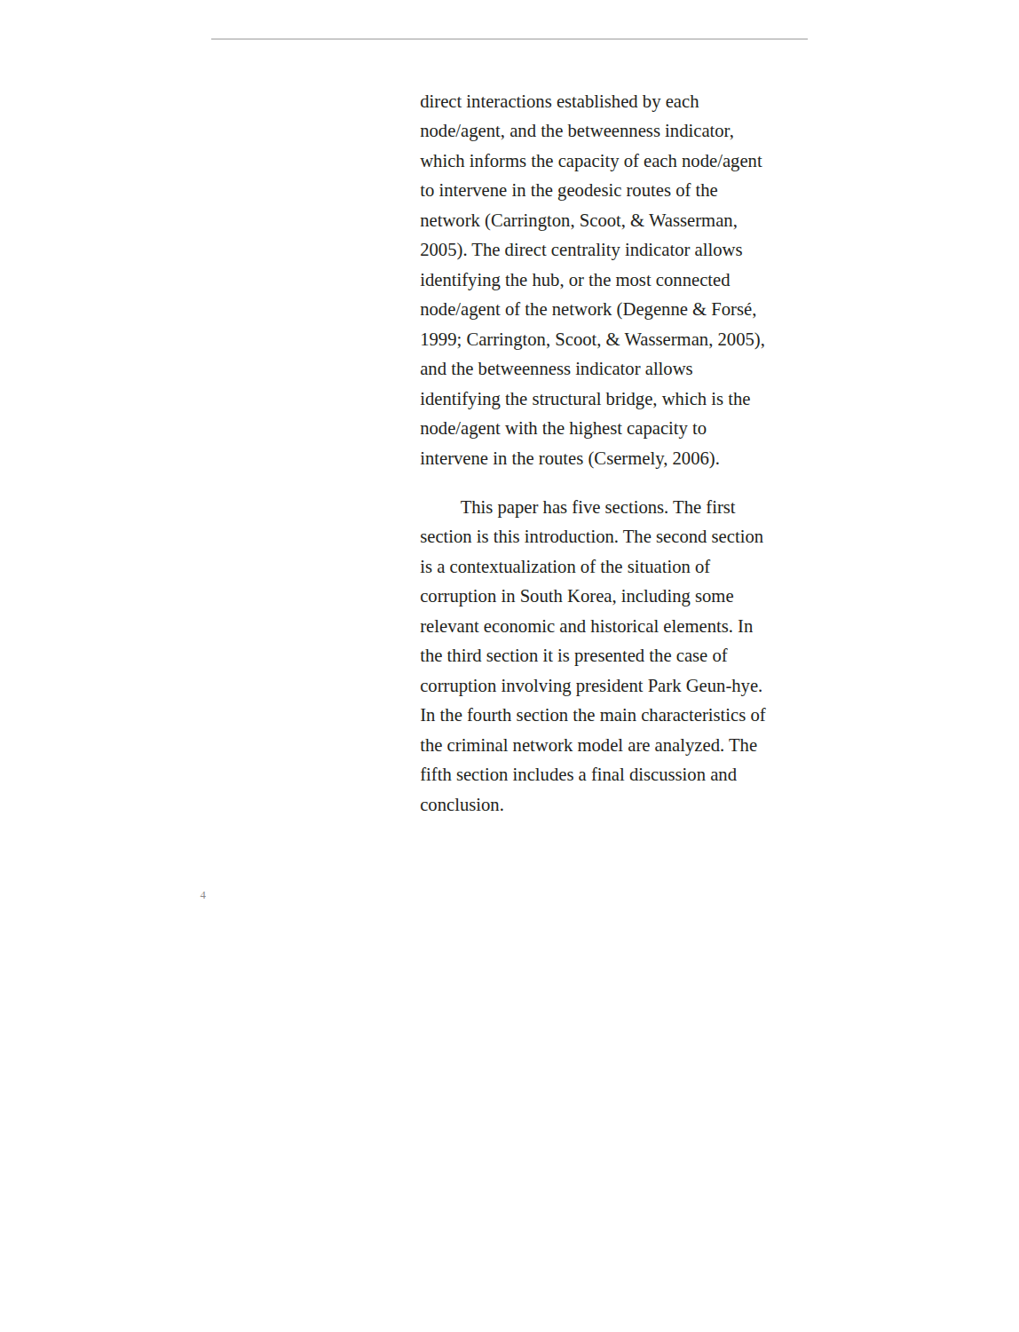direct interactions established by each node/agent, and the betweenness indicator, which informs the capacity of each node/agent to intervene in the geodesic routes of the network (Carrington, Scoot, & Wasserman, 2005). The direct centrality indicator allows identifying the hub, or the most connected node/agent of the network (Degenne & Forsé, 1999; Carrington, Scoot, & Wasserman, 2005), and the betweenness indicator allows identifying the structural bridge, which is the node/agent with the highest capacity to intervene in the routes (Csermely, 2006).
This paper has five sections. The first section is this introduction. The second section is a contextualization of the situation of corruption in South Korea, including some relevant economic and historical elements. In the third section it is presented the case of corruption involving president Park Geun-hye. In the fourth section the main characteristics of the criminal network model are analyzed. The fifth section includes a final discussion and conclusion.
4